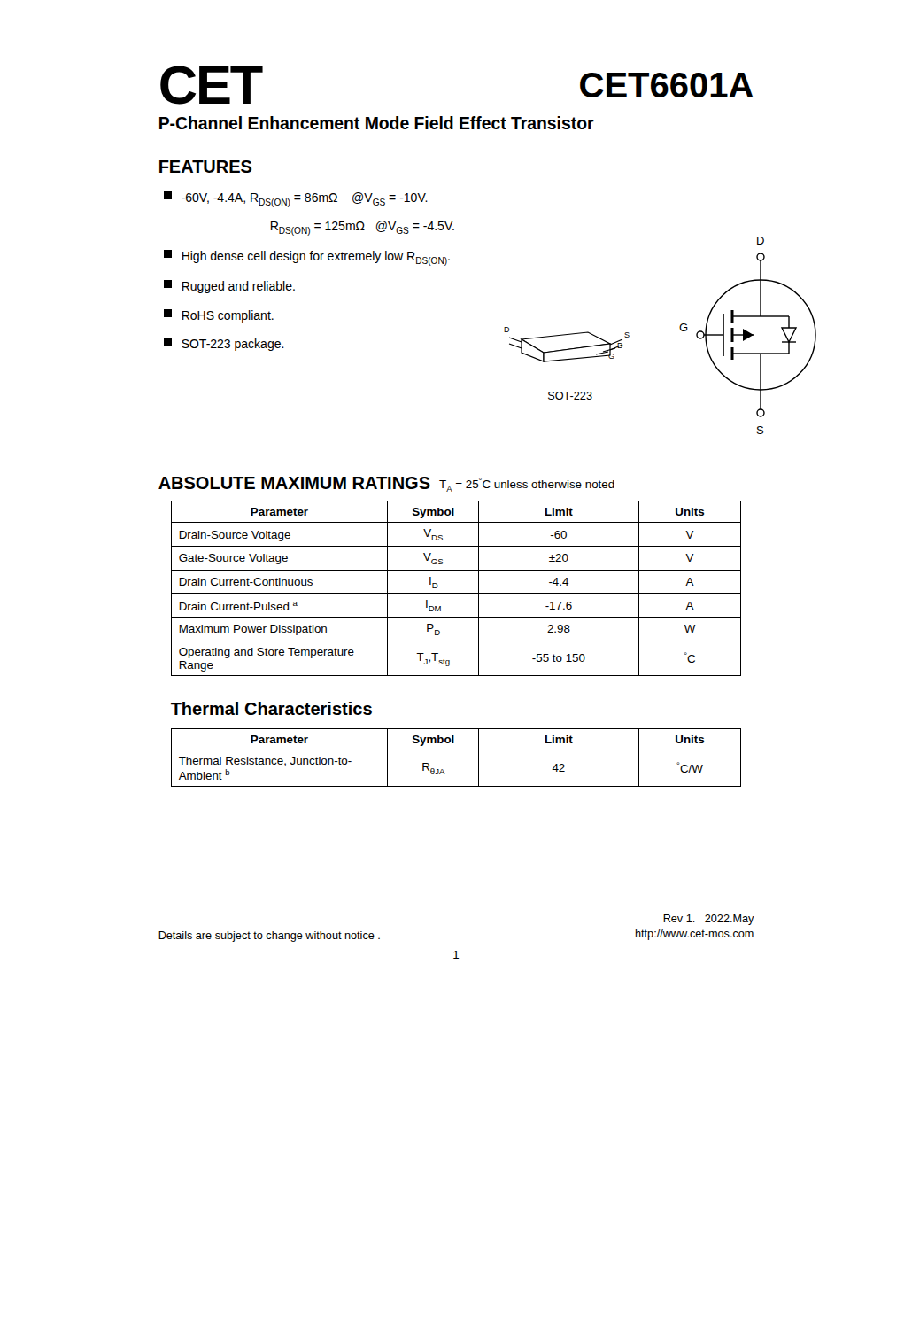CET
CET6601A
P-Channel Enhancement Mode Field Effect Transistor
FEATURES
-60V, -4.4A, RDS(ON) = 86mΩ @VGS = -10V.
RDS(ON) = 125mΩ @VGS = -4.5V.
High dense cell design for extremely low RDS(ON).
Rugged and reliable.
RoHS compliant.
SOT-223 package.
D S D G
SOT-223
D S G
ABSOLUTE MAXIMUM RATINGS TA = 25°C unless otherwise noted
| Parameter | Symbol | Limit | Units |
| --- | --- | --- | --- |
| Drain-Source Voltage | V DS | -60 | V |
| Gate-Source Voltage | V GS | ±20 | V |
| Drain Current-Continuous | I D | -4.4 | A |
| Drain Current-Pulsed a | I DM | -17.6 | A |
| Maximum Power Dissipation | P D | 2.98 | W |
| Operating and Store Temperature Range | T J ,T stg | -55 to 150 | ° C |
Thermal Characteristics
| Parameter | Symbol | Limit | Units |
| --- | --- | --- | --- |
| Thermal Resistance, Junction-to-Ambient b | R θJA | 42 | ° C/W |
Details are subject to change without notice .
Rev 1. 2022.May
http://www.cet-mos.com
1